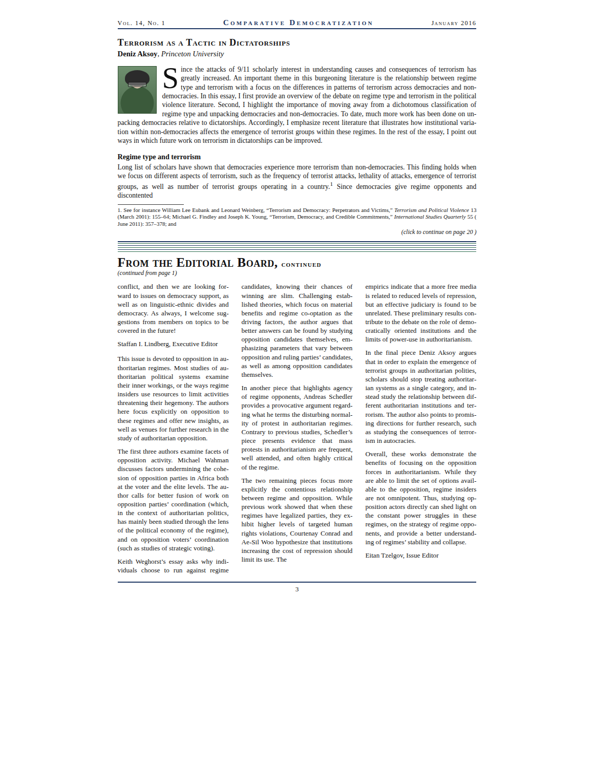Vol. 14, No. 1
Comparative Democratization
January 2016
Terrorism as a Tactic in Dictatorships
Deniz Aksoy, Princeton University
Since the attacks of 9/11 scholarly interest in understanding causes and consequences of terrorism has greatly increased. An important theme in this burgeoning literature is the relationship between regime type and terrorism with a focus on the differences in patterns of terrorism across democracies and non-democracies. In this essay, I first provide an overview of the debate on regime type and terrorism in the political violence literature. Second, I highlight the importance of moving away from a dichotomous classification of regime type and unpacking democracies and non-democracies. To date, much more work has been done on unpacking democracies relative to dictatorships. Accordingly, I emphasize recent literature that illustrates how institutional variation within non-democracies affects the emergence of terrorist groups within these regimes. In the rest of the essay, I point out ways in which future work on terrorism in dictatorships can be improved.
Regime type and terrorism
Long list of scholars have shown that democracies experience more terrorism than non-democracies. This finding holds when we focus on different aspects of terrorism, such as the frequency of terrorist attacks, lethality of attacks, emergence of terrorist groups, as well as number of terrorist groups operating in a country.1 Since democracies give regime opponents and discontented
1. See for instance William Lee Eubank and Leonard Weinberg, “Terrorism and Democracy: Perpetrators and Victims,” Terrorism and Political Violence 13 (March 2001): 155–64; Michael G. Findley and Joseph K. Young, “Terrorism, Democracy, and Credible Commitments,” International Studies Quarterly 55 ( June 2011): 357–378; and
(click to continue on page 20 )
From the Editorial Board, continued
(continued from page 1)
conflict, and then we are looking forward to issues on democracy support, as well as on linguistic-ethnic divides and democracy. As always, I welcome suggestions from members on topics to be covered in the future!
Staffan I. Lindberg, Executive Editor
This issue is devoted to opposition in authoritarian regimes. Most studies of authoritarian political systems examine their inner workings, or the ways regime insiders use resources to limit activities threatening their hegemony. The authors here focus explicitly on opposition to these regimes and offer new insights, as well as venues for further research in the study of authoritarian opposition.
The first three authors examine facets of opposition activity. Michael Wahman discusses factors undermining the cohesion of opposition parties in Africa both at the voter and the elite levels. The author calls for better fusion of work on opposition parties’ coordination (which, in the context of authoritarian politics, has mainly been studied through the lens of the political economy of the regime), and on opposition voters’ coordination (such as studies of strategic voting).
Keith Weghorst’s essay asks why individuals choose to run against regime candidates, knowing their chances of winning are slim. Challenging established theories, which focus on material benefits and regime co-optation as the driving factors, the author argues that better answers can be found by studying opposition candidates themselves, emphasizing parameters that vary between opposition and ruling parties’ candidates, as well as among opposition candidates themselves.
In another piece that highlights agency of regime opponents, Andreas Schedler provides a provocative argument regarding what he terms the disturbing normality of protest in authoritarian regimes. Contrary to previous studies, Schedler’s piece presents evidence that mass protests in authoritarianism are frequent, well attended, and often highly critical of the regime.
The two remaining pieces focus more explicitly the contentious relationship between regime and opposition. While previous work showed that when these regimes have legalized parties, they exhibit higher levels of targeted human rights violations, Courtenay Conrad and Ae-Sil Woo hypothesize that institutions increasing the cost of repression should limit its use. The
empirics indicate that a more free media is related to reduced levels of repression, but an effective judiciary is found to be unrelated. These preliminary results contribute to the debate on the role of democratically oriented institutions and the limits of power-use in authoritarianism.
In the final piece Deniz Aksoy argues that in order to explain the emergence of terrorist groups in authoritarian polities, scholars should stop treating authoritarian systems as a single category, and instead study the relationship between different authoritarian institutions and terrorism. The author also points to promising directions for further research, such as studying the consequences of terrorism in autocracies.
Overall, these works demonstrate the benefits of focusing on the opposition forces in authoritarianism. While they are able to limit the set of options available to the opposition, regime insiders are not omnipotent. Thus, studying opposition actors directly can shed light on the constant power struggles in these regimes, on the strategy of regime opponents, and provide a better understanding of regimes’ stability and collapse.
Eitan Tzelgov, Issue Editor
3